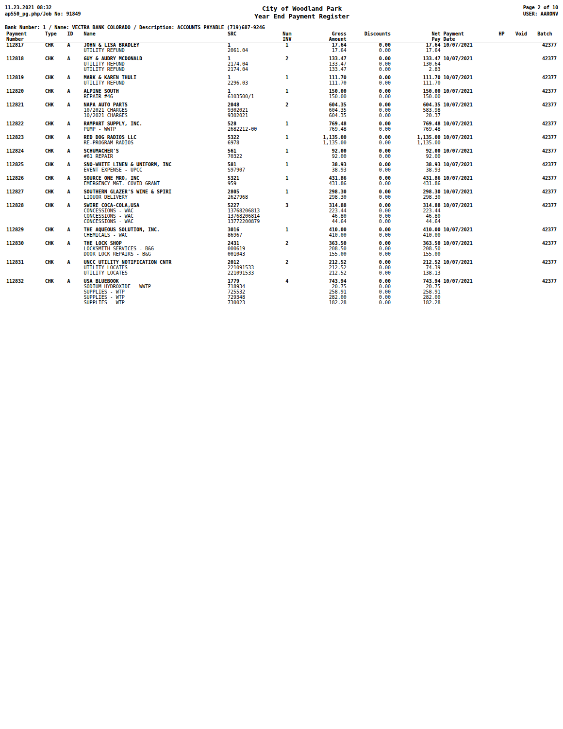11.23.2021 08:32 ap550_pg.php/Job No: 91849
City of Woodland Park
Year End Payment Register
Page 2 of 10
USER: AARONV
Bank Number: 1 / Name: VECTRA BANK COLORADO / Description: ACCOUNTS PAYABLE (719)687-9246
| Payment Number | Type | ID | Name | SRC | Num INV | Gross Amount | Discounts | Net Pay | Payment Date | HP | Void | Batch |
| --- | --- | --- | --- | --- | --- | --- | --- | --- | --- | --- | --- | --- |
| 112817 | CHK | A | JOHN & LISA BRADLEY | 1 | 1 | 17.64 | 0.00 | 17.64 | 10/07/2021 | | | 42377 |
| | | | UTILITY REFUND | 2061.04 | | 17.64 | 0.00 | 17.64 | | | | |
| 112818 | CHK | A | GUY & AUDRY MCDONALD | 1 | 2 | 133.47 | 0.00 | 133.47 | 10/07/2021 | | | 42377 |
| | | | UTILITY REFUND | 2174.04 | | 133.47 | 0.00 | 130.64 | | | | |
| | | | UTILITY REFUND | 2174.04 | | 133.47 | 0.00 | 2.83 | | | | |
| 112819 | CHK | A | MARK & KAREN THULI | 1 | 1 | 111.70 | 0.00 | 111.70 | 10/07/2021 | | | 42377 |
| | | | UTILITY REFUND | 2296.03 | | 111.70 | 0.00 | 111.70 | | | | |
| 112820 | CHK | A | ALPINE SOUTH | 1 | 1 | 150.00 | 0.00 | 150.00 | 10/07/2021 | | | 42377 |
| | | | REPAIR #46 | 6103500/1 | | 150.00 | 0.00 | 150.00 | | | | |
| 112821 | CHK | A | NAPA AUTO PARTS | 2048 | 2 | 604.35 | 0.00 | 604.35 | 10/07/2021 | | | 42377 |
| | | | 10/2021 CHARGES | 9302021 | | 604.35 | 0.00 | 583.98 | | | | |
| | | | 10/2021 CHARGES | 9302021 | | 604.35 | 0.00 | 20.37 | | | | |
| 112822 | CHK | A | RAMPART SUPPLY, INC. | 528 | 1 | 769.48 | 0.00 | 769.48 | 10/07/2021 | | | 42377 |
| | | | PUMP - WWTP | 2682212-00 | | 769.48 | 0.00 | 769.48 | | | | |
| 112823 | CHK | A | RED DOG RADIOS LLC | 5322 | 1 | 1,135.00 | 0.00 | 1,135.00 | 10/07/2021 | | | 42377 |
| | | | RE-PROGRAM RADIOS | 6978 | | 1,135.00 | 0.00 | 1,135.00 | | | | |
| 112824 | CHK | A | SCHUMACHER'S | 561 | 1 | 92.00 | 0.00 | 92.00 | 10/07/2021 | | | 42377 |
| | | | #61 REPAIR | 70322 | | 92.00 | 0.00 | 92.00 | | | | |
| 112825 | CHK | A | SNO-WHITE LINEN & UNIFORM, INC | 581 | 1 | 38.93 | 0.00 | 38.93 | 10/07/2021 | | | 42377 |
| | | | EVENT EXPENSE - UPCC | S97907 | | 38.93 | 0.00 | 38.93 | | | | |
| 112826 | CHK | A | SOURCE ONE MRO, INC | 5321 | 1 | 431.86 | 0.00 | 431.86 | 10/07/2021 | | | 42377 |
| | | | EMERGENCY MGT. COVID GRANT | 959 | | 431.86 | 0.00 | 431.86 | | | | |
| 112827 | CHK | A | SOUTHERN GLAZER'S WINE & SPIRI | 2805 | 1 | 298.30 | 0.00 | 298.30 | 10/07/2021 | | | 42377 |
| | | | LIQUOR DELIVERY | 2627968 | | 298.30 | 0.00 | 298.30 | | | | |
| 112828 | CHK | A | SWIRE COCA-COLA,USA | 5227 | 3 | 314.88 | 0.00 | 314.88 | 10/07/2021 | | | 42377 |
| | | | CONCESSIONS - WAC | 13768206813 | | 223.44 | 0.00 | 223.44 | | | | |
| | | | CONCESSIONS - WAC | 13768206814 | | 46.80 | 0.00 | 46.80 | | | | |
| | | | CONCESSIONS - WAC | 13772200879 | | 44.64 | 0.00 | 44.64 | | | | |
| 112829 | CHK | A | THE AQUEOUS SOLUTION, INC. | 3016 | 1 | 410.00 | 0.00 | 410.00 | 10/07/2021 | | | 42377 |
| | | | CHEMICALS - WAC | 86967 | | 410.00 | 0.00 | 410.00 | | | | |
| 112830 | CHK | A | THE LOCK SHOP | 2431 | 2 | 363.50 | 0.00 | 363.50 | 10/07/2021 | | | 42377 |
| | | | LOCKSMITH SERVICES - B&G | 000619 | | 208.50 | 0.00 | 208.50 | | | | |
| | | | DOOR LOCK REPAIRS - B&G | 001043 | | 155.00 | 0.00 | 155.00 | | | | |
| 112831 | CHK | A | UNCC UTILITY NOTIFICATION CNTR | 2012 | 2 | 212.52 | 0.00 | 212.52 | 10/07/2021 | | | 42377 |
| | | | UTILITY LOCATES | 221091533 | | 212.52 | 0.00 | 74.39 | | | | |
| | | | UTILITY LOCATES | 221091533 | | 212.52 | 0.00 | 138.13 | | | | |
| 112832 | CHK | A | USA BLUEBOOK | 1779 | 4 | 743.94 | 0.00 | 743.94 | 10/07/2021 | | | 42377 |
| | | | SODIUM HYDROXIDE - WWTP | 718934 | | 20.75 | 0.00 | 20.75 | | | | |
| | | | SUPPLIES - WTP | 725532 | | 258.91 | 0.00 | 258.91 | | | | |
| | | | SUPPLIES - WTP | 729348 | | 282.00 | 0.00 | 282.00 | | | | |
| | | | SUPPLIES - WTP | 730023 | | 182.28 | 0.00 | 182.28 | | | | |